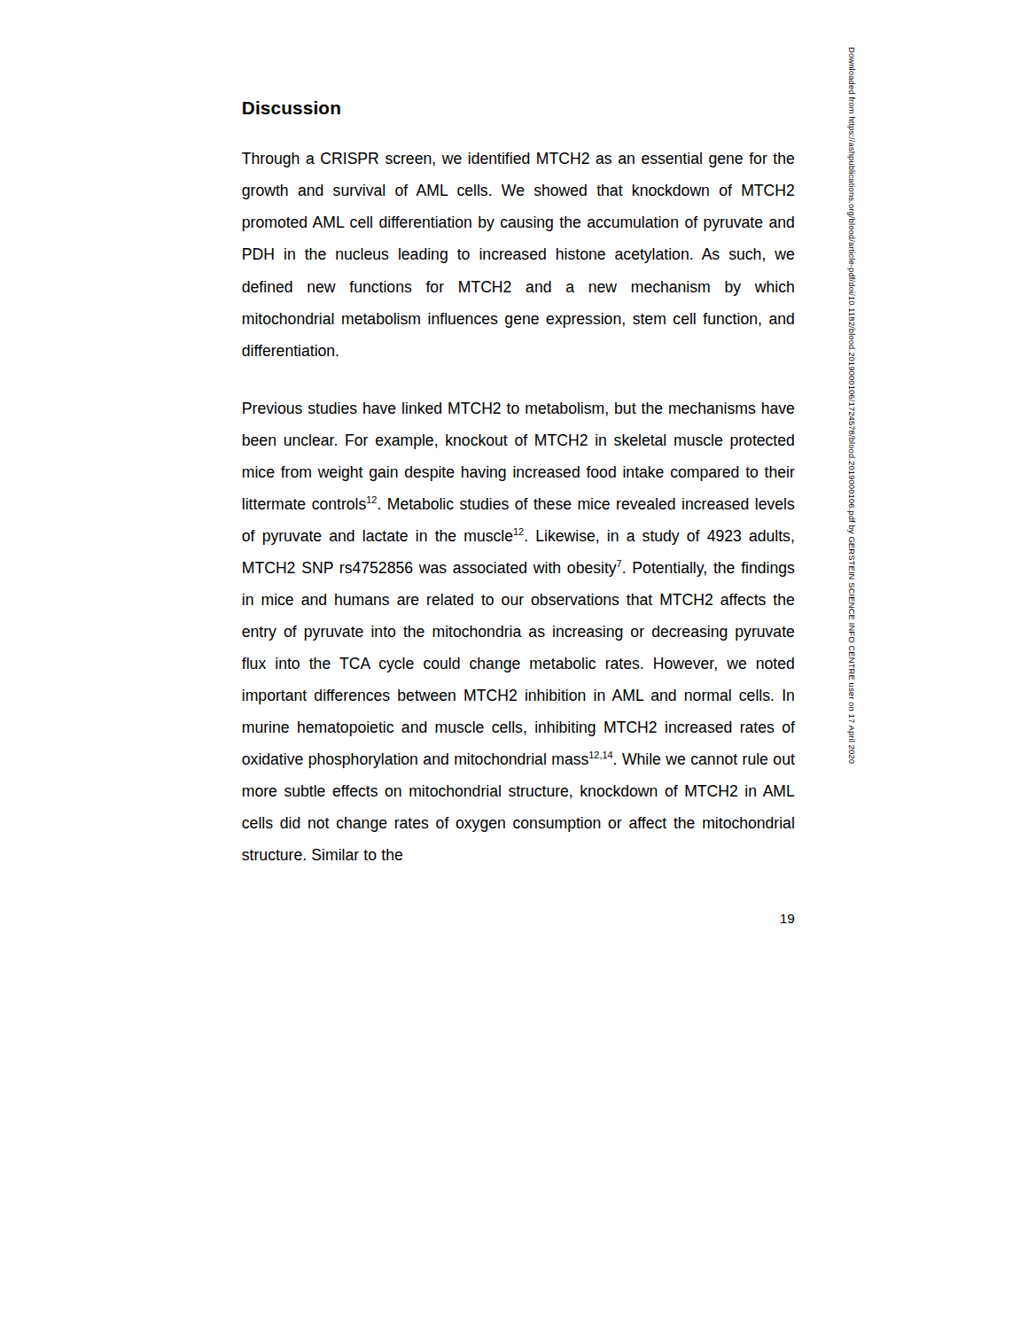Downloaded from https://ashpublications.org/blood/article-pdf/doi/10.1182/blood.2019000106/1724578/blood.2019000106.pdf by GERSTEIN SCIENCE INFO CENTRE user on 17 April 2020
Discussion
Through a CRISPR screen, we identified MTCH2 as an essential gene for the growth and survival of AML cells. We showed that knockdown of MTCH2 promoted AML cell differentiation by causing the accumulation of pyruvate and PDH in the nucleus leading to increased histone acetylation. As such, we defined new functions for MTCH2 and a new mechanism by which mitochondrial metabolism influences gene expression, stem cell function, and differentiation.
Previous studies have linked MTCH2 to metabolism, but the mechanisms have been unclear. For example, knockout of MTCH2 in skeletal muscle protected mice from weight gain despite having increased food intake compared to their littermate controls12. Metabolic studies of these mice revealed increased levels of pyruvate and lactate in the muscle12. Likewise, in a study of 4923 adults, MTCH2 SNP rs4752856 was associated with obesity7. Potentially, the findings in mice and humans are related to our observations that MTCH2 affects the entry of pyruvate into the mitochondria as increasing or decreasing pyruvate flux into the TCA cycle could change metabolic rates. However, we noted important differences between MTCH2 inhibition in AML and normal cells. In murine hematopoietic and muscle cells, inhibiting MTCH2 increased rates of oxidative phosphorylation and mitochondrial mass12,14. While we cannot rule out more subtle effects on mitochondrial structure, knockdown of MTCH2 in AML cells did not change rates of oxygen consumption or affect the mitochondrial structure. Similar to the
19